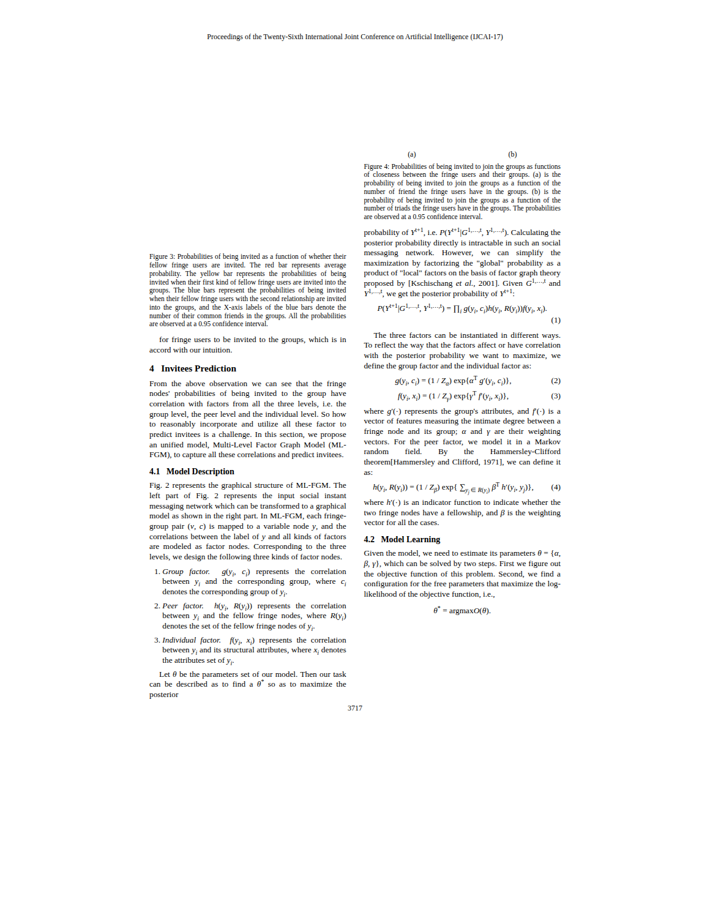Proceedings of the Twenty-Sixth International Joint Conference on Artificial Intelligence (IJCAI-17)
Figure 3: Probabilities of being invited as a function of whether their fellow fringe users are invited. The red bar represents average probability. The yellow bar represents the probabilities of being invited when their first kind of fellow fringe users are invited into the groups. The blue bars represent the probabilities of being invited when their fellow fringe users with the second relationship are invited into the groups, and the X-axis labels of the blue bars denote the number of their common friends in the groups. All the probabilities are observed at a 0.95 confidence interval.
for fringe users to be invited to the groups, which is in accord with our intuition.
4 Invitees Prediction
From the above observation we can see that the fringe nodes' probabilities of being invited to the group have correlation with factors from all the three levels, i.e. the group level, the peer level and the individual level. So how to reasonably incorporate and utilize all these factor to predict invitees is a challenge. In this section, we propose an unified model, Multi-Level Factor Graph Model (ML-FGM), to capture all these correlations and predict invitees.
4.1 Model Description
Fig. 2 represents the graphical structure of ML-FGM. The left part of Fig. 2 represents the input social instant messaging network which can be transformed to a graphical model as shown in the right part. In ML-FGM, each fringe-group pair (v, c) is mapped to a variable node y, and the correlations between the label of y and all kinds of factors are modeled as factor nodes. Corresponding to the three levels, we design the following three kinds of factor nodes.
Group factor. g(yi, ci) represents the correlation between yi and the corresponding group, where ci denotes the corresponding group of yi.
Peer factor. h(yi, R(yi)) represents the correlation between yi and the fellow fringe nodes, where R(yi) denotes the set of the fellow fringe nodes of yi.
Individual factor. f(yi, xi) represents the correlation between yi and its structural attributes, where xi denotes the attributes set of yi.
Let θ be the parameters set of our model. Then our task can be described as to find a θ* so as to maximize the posterior
(a)
(b)
Figure 4: Probabilities of being invited to join the groups as functions of closeness between the fringe users and their groups. (a) is the probability of being invited to join the groups as a function of the number of friend the fringe users have in the groups. (b) is the probability of being invited to join the groups as a function of the number of triads the fringe users have in the groups. The probabilities are observed at a 0.95 confidence interval.
probability of Yt+1, i.e. P(Yt+1|G1,…,t, Y1,…,t). Calculating the posterior probability directly is intractable in such an social messaging network. However, we can simplify the maximization by factorizing the "global" probability as a product of "local" factors on the basis of factor graph theory proposed by [Kschischang et al., 2001]. Given G1,…,t and Y1,…,t, we get the posterior probability of Yt+1:
P(Yt+1|G1,…,t, Y1,…,t) = ∏i g(yi, ci)h(yi, R(yi))f(yi, xi).
(1)
The three factors can be instantiated in different ways. To reflect the way that the factors affect or have correlation with the posterior probability we want to maximize, we define the group factor and the individual factor as:
g(yi, ci) = (1 / Zα) exp{αT g′(yi, ci)},
(2)
f(yi, xi) = (1 / Zγ) exp{γT f′(yi, xi)},
(3)
where g′(·) represents the group's attributes, and f′(·) is a vector of features measuring the intimate degree between a fringe node and its group; α and γ are their weighting vectors. For the peer factor, we model it in a Markov random field. By the Hammersley-Clifford theorem[Hammersley and Clifford, 1971], we can define it as:
h(yi, R(yi)) = (1 / Zβ) exp{ ∑yj ∈ R(yi) βT h′(yi, yj)},
(4)
where h′(·) is an indicator function to indicate whether the two fringe nodes have a fellowship, and β is the weighting vector for all the cases.
4.2 Model Learning
Given the model, we need to estimate its parameters θ = {α, β, γ}, which can be solved by two steps. First we figure out the objective function of this problem. Second, we find a configuration for the free parameters that maximize the log-likelihood of the objective function, i.e.,
θ* = argmaxO(θ).
3717